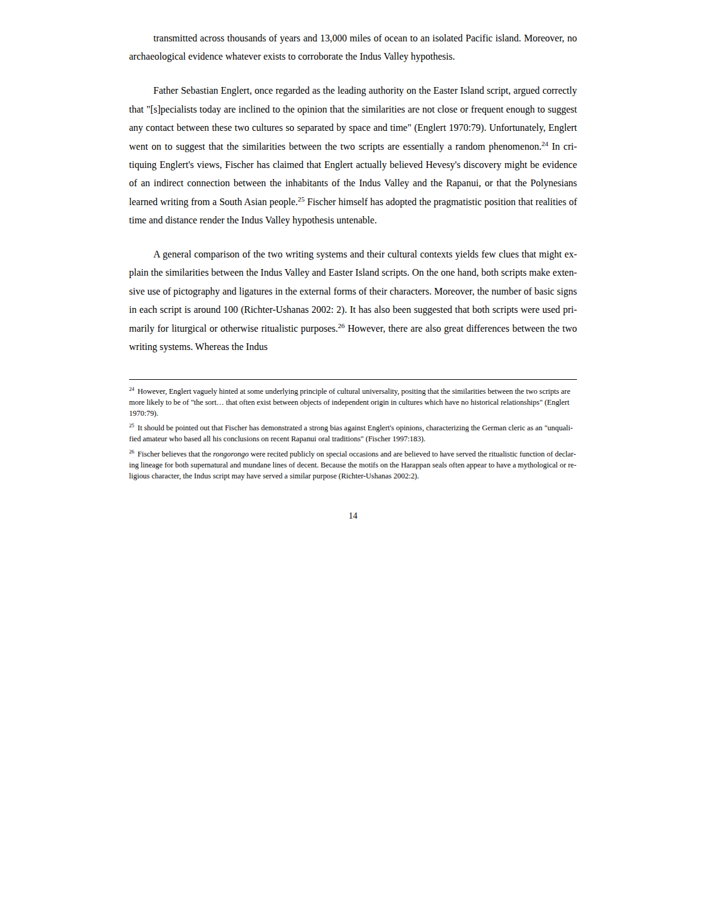transmitted across thousands of years and 13,000 miles of ocean to an isolated Pacific island. Moreover, no archaeological evidence whatever exists to corroborate the Indus Valley hypothesis.
Father Sebastian Englert, once regarded as the leading authority on the Easter Island script, argued correctly that "[s]pecialists today are inclined to the opinion that the similarities are not close or frequent enough to suggest any contact between these two cultures so separated by space and time" (Englert 1970:79). Unfortunately, Englert went on to suggest that the similarities between the two scripts are essentially a random phenomenon.24 In critiquing Englert's views, Fischer has claimed that Englert actually believed Hevesy's discovery might be evidence of an indirect connection between the inhabitants of the Indus Valley and the Rapanui, or that the Polynesians learned writing from a South Asian people.25 Fischer himself has adopted the pragmatistic position that realities of time and distance render the Indus Valley hypothesis untenable.
A general comparison of the two writing systems and their cultural contexts yields few clues that might explain the similarities between the Indus Valley and Easter Island scripts. On the one hand, both scripts make extensive use of pictography and ligatures in the external forms of their characters. Moreover, the number of basic signs in each script is around 100 (Richter-Ushanas 2002: 2). It has also been suggested that both scripts were used primarily for liturgical or otherwise ritualistic purposes.26 However, there are also great differences between the two writing systems. Whereas the Indus
24 However, Englert vaguely hinted at some underlying principle of cultural universality, positing that the similarities between the two scripts are more likely to be of "the sort… that often exist between objects of independent origin in cultures which have no historical relationships" (Englert 1970:79).
25 It should be pointed out that Fischer has demonstrated a strong bias against Englert's opinions, characterizing the German cleric as an "unqualified amateur who based all his conclusions on recent Rapanui oral traditions" (Fischer 1997:183).
26 Fischer believes that the rongorongo were recited publicly on special occasions and are believed to have served the ritualistic function of declaring lineage for both supernatural and mundane lines of decent. Because the motifs on the Harappan seals often appear to have a mythological or religious character, the Indus script may have served a similar purpose (Richter-Ushanas 2002:2).
14